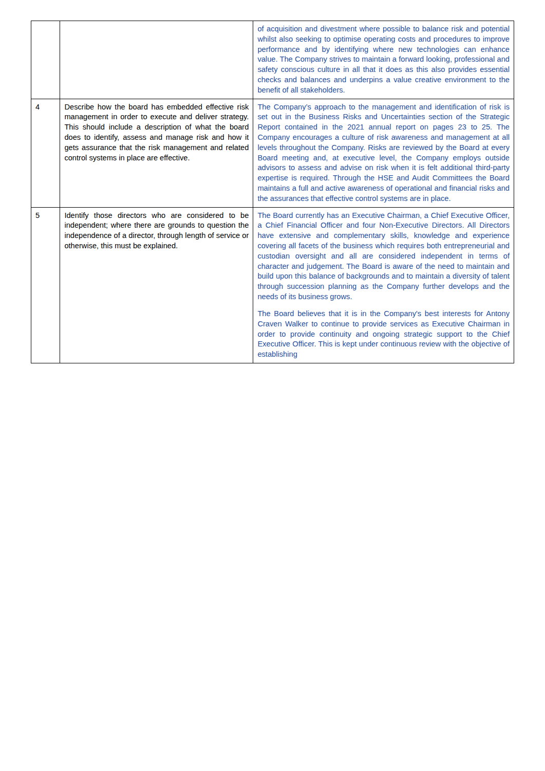| | | of acquisition and divestment where possible to balance risk and potential whilst also seeking to optimise operating costs and procedures to improve performance and by identifying where new technologies can enhance value. The Company strives to maintain a forward looking, professional and safety conscious culture in all that it does as this also provides essential checks and balances and underpins a value creative environment to the benefit of all stakeholders. |
| 4 | Describe how the board has embedded effective risk management in order to execute and deliver strategy. This should include a description of what the board does to identify, assess and manage risk and how it gets assurance that the risk management and related control systems in place are effective. | The Company’s approach to the management and identification of risk is set out in the Business Risks and Uncertainties section of the Strategic Report contained in the 2021 annual report on pages 23 to 25. The Company encourages a culture of risk awareness and management at all levels throughout the Company. Risks are reviewed by the Board at every Board meeting and, at executive level, the Company employs outside advisors to assess and advise on risk when it is felt additional third-party expertise is required. Through the HSE and Audit Committees the Board maintains a full and active awareness of operational and financial risks and the assurances that effective control systems are in place. |
| 5 | Identify those directors who are considered to be independent; where there are grounds to question the independence of a director, through length of service or otherwise, this must be explained. | The Board currently has an Executive Chairman, a Chief Executive Officer, a Chief Financial Officer and four Non-Executive Directors. All Directors have extensive and complementary skills, knowledge and experience covering all facets of the business which requires both entrepreneurial and custodian oversight and all are considered independent in terms of character and judgement. The Board is aware of the need to maintain and build upon this balance of backgrounds and to maintain a diversity of talent through succession planning as the Company further develops and the needs of its business grows. The Board believes that it is in the Company's best interests for Antony Craven Walker to continue to provide services as Executive Chairman in order to provide continuity and ongoing strategic support to the Chief Executive Officer. This is kept under continuous review with the objective of establishing |